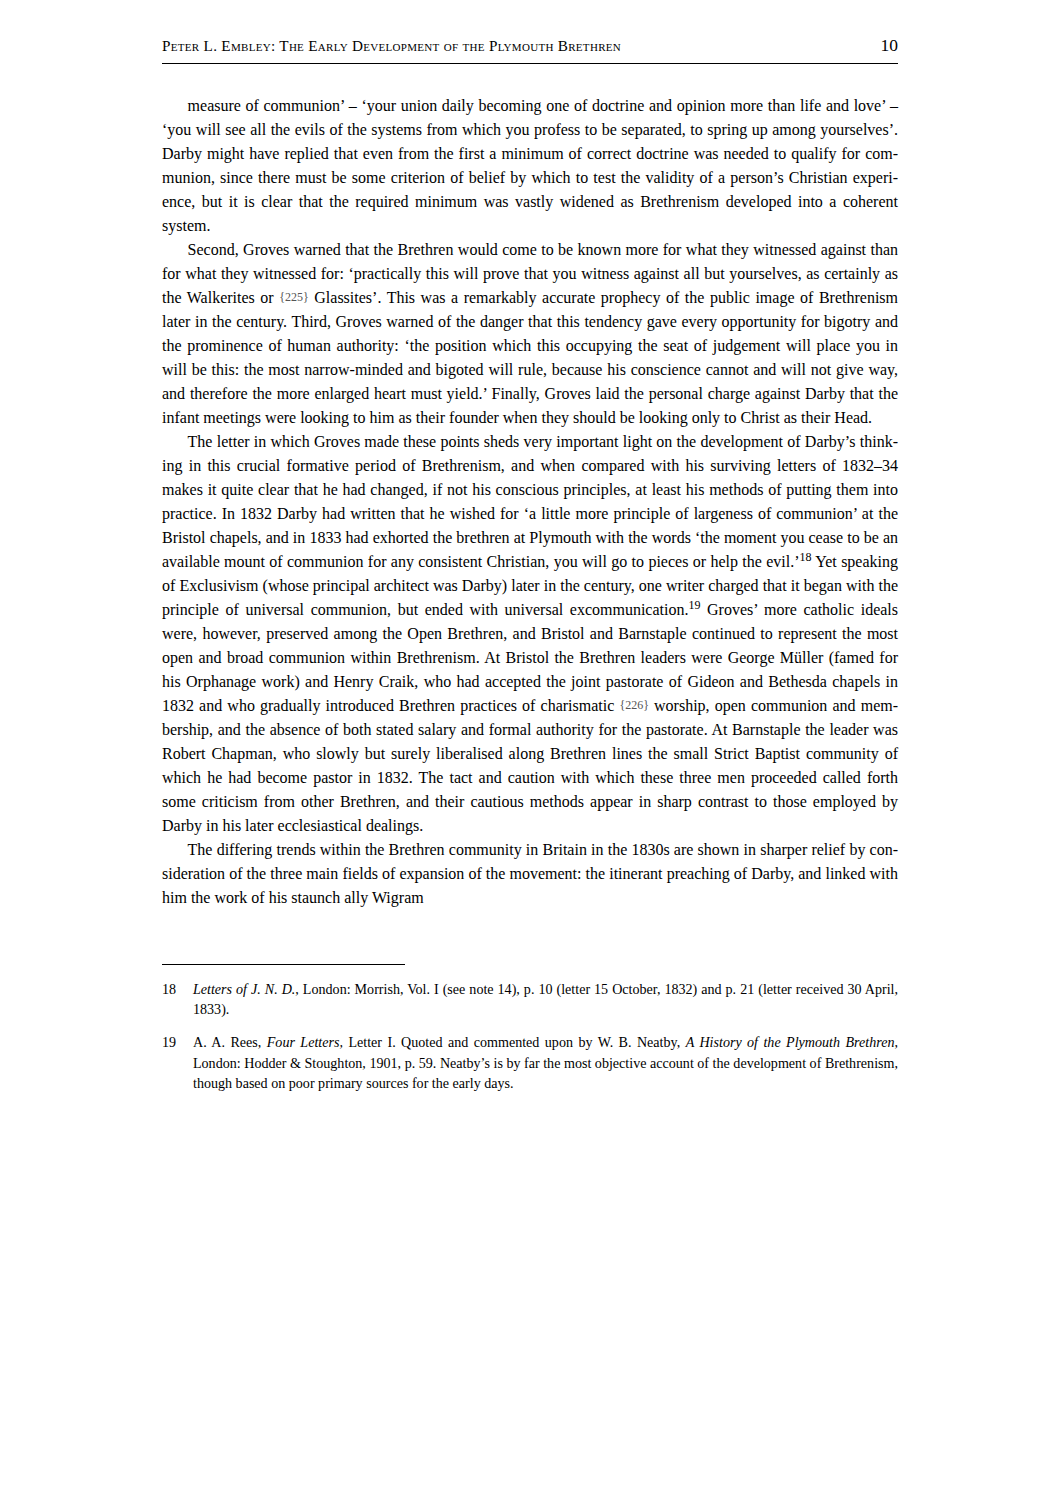Peter L. Embley: The Early Development of the Plymouth Brethren 10
measure of communion’ – ‘your union daily becoming one of doctrine and opinion more than life and love’ – ‘you will see all the evils of the systems from which you profess to be separated, to spring up among yourselves’. Darby might have replied that even from the first a minimum of correct doctrine was needed to qualify for communion, since there must be some criterion of belief by which to test the validity of a person’s Christian experience, but it is clear that the required minimum was vastly widened as Brethrenism developed into a coherent system.
Second, Groves warned that the Brethren would come to be known more for what they witnessed against than for what they witnessed for: ‘practically this will prove that you witness against all but yourselves, as certainly as the Walkerites or {225} Glassites’. This was a remarkably accurate prophecy of the public image of Brethrenism later in the century. Third, Groves warned of the danger that this tendency gave every opportunity for bigotry and the prominence of human authority: ‘the position which this occupying the seat of judgement will place you in will be this: the most narrow-minded and bigoted will rule, because his conscience cannot and will not give way, and therefore the more enlarged heart must yield.’ Finally, Groves laid the personal charge against Darby that the infant meetings were looking to him as their founder when they should be looking only to Christ as their Head.
The letter in which Groves made these points sheds very important light on the development of Darby’s thinking in this crucial formative period of Brethrenism, and when compared with his surviving letters of 1832–34 makes it quite clear that he had changed, if not his conscious principles, at least his methods of putting them into practice. In 1832 Darby had written that he wished for ‘a little more principle of largeness of communion’ at the Bristol chapels, and in 1833 had exhorted the brethren at Plymouth with the words ‘the moment you cease to be an available mount of communion for any consistent Christian, you will go to pieces or help the evil.’18 Yet speaking of Exclusivism (whose principal architect was Darby) later in the century, one writer charged that it began with the principle of universal communion, but ended with universal excommunication.19 Groves’ more catholic ideals were, however, preserved among the Open Brethren, and Bristol and Barnstaple continued to represent the most open and broad communion within Brethrenism. At Bristol the Brethren leaders were George Müller (famed for his Orphanage work) and Henry Craik, who had accepted the joint pastorate of Gideon and Bethesda chapels in 1832 and who gradually introduced Brethren practices of charismatic {226} worship, open communion and membership, and the absence of both stated salary and formal authority for the pastorate. At Barnstaple the leader was Robert Chapman, who slowly but surely liberalised along Brethren lines the small Strict Baptist community of which he had become pastor in 1832. The tact and caution with which these three men proceeded called forth some criticism from other Brethren, and their cautious methods appear in sharp contrast to those employed by Darby in his later ecclesiastical dealings.
The differing trends within the Brethren community in Britain in the 1830s are shown in sharper relief by consideration of the three main fields of expansion of the movement: the itinerant preaching of Darby, and linked with him the work of his staunch ally Wigram
18 Letters of J. N. D., London: Morrish, Vol. I (see note 14), p. 10 (letter 15 October, 1832) and p. 21 (letter received 30 April, 1833).
19 A. A. Rees, Four Letters, Letter I. Quoted and commented upon by W. B. Neatby, A History of the Plymouth Brethren, London: Hodder & Stoughton, 1901, p. 59. Neatby’s is by far the most objective account of the development of Brethrenism, though based on poor primary sources for the early days.